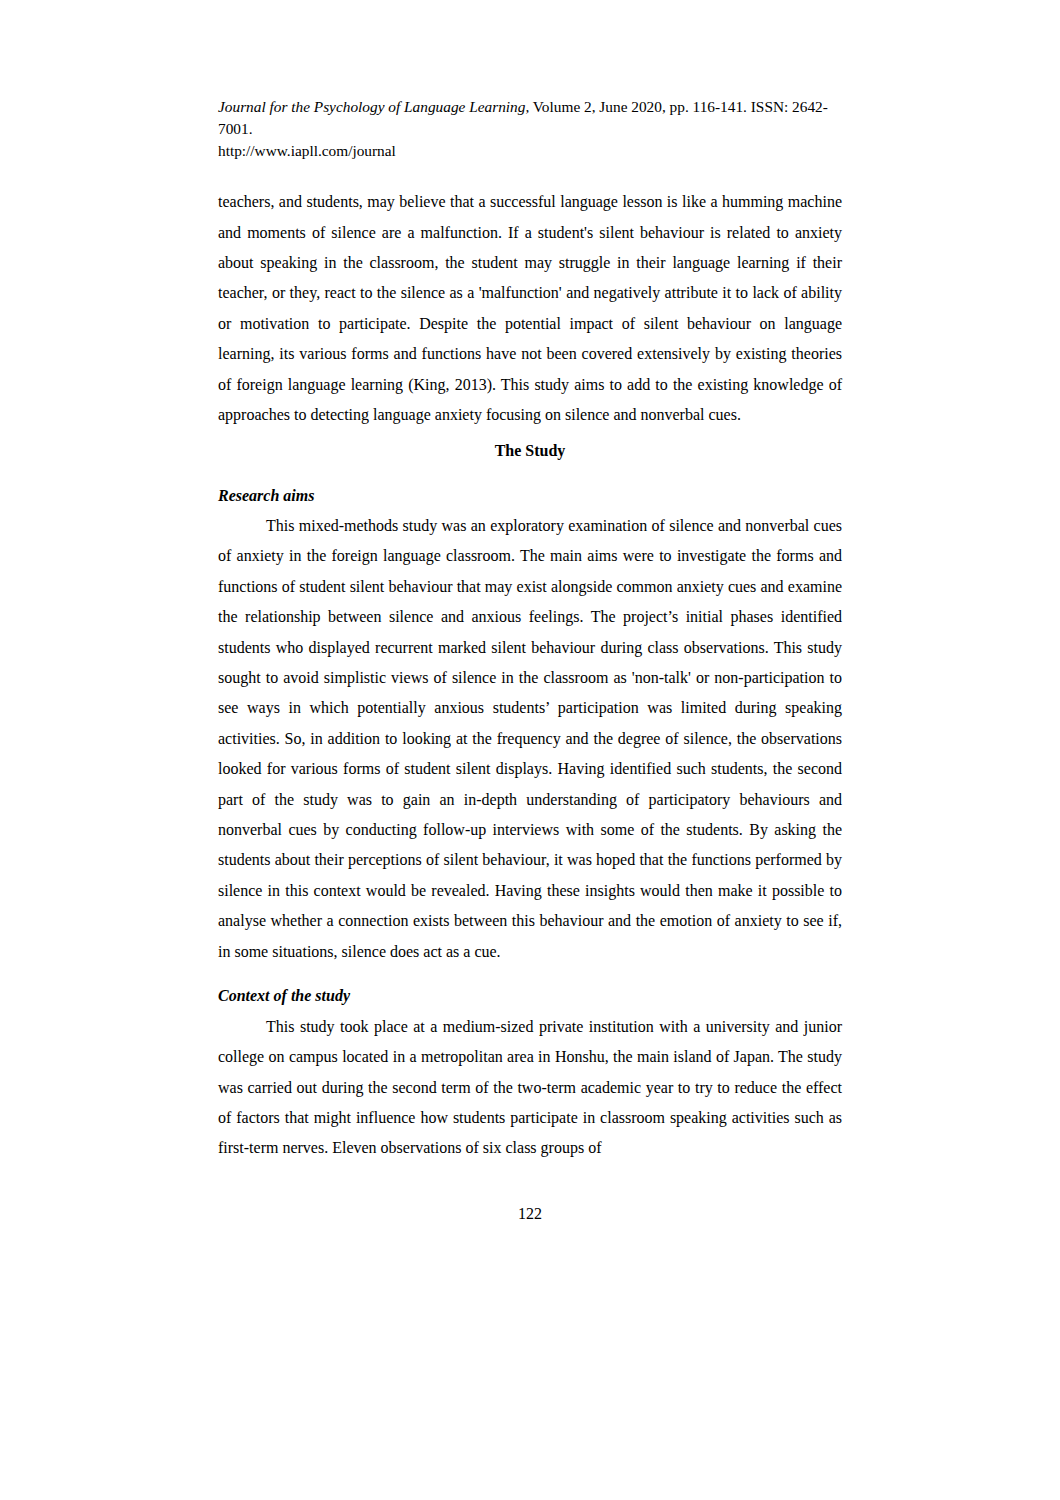Journal for the Psychology of Language Learning, Volume 2, June 2020, pp. 116-141. ISSN: 2642-7001. http://www.iapll.com/journal
teachers, and students, may believe that a successful language lesson is like a humming machine and moments of silence are a malfunction. If a student's silent behaviour is related to anxiety about speaking in the classroom, the student may struggle in their language learning if their teacher, or they, react to the silence as a 'malfunction' and negatively attribute it to lack of ability or motivation to participate. Despite the potential impact of silent behaviour on language learning, its various forms and functions have not been covered extensively by existing theories of foreign language learning (King, 2013). This study aims to add to the existing knowledge of approaches to detecting language anxiety focusing on silence and nonverbal cues.
The Study
Research aims
This mixed-methods study was an exploratory examination of silence and nonverbal cues of anxiety in the foreign language classroom. The main aims were to investigate the forms and functions of student silent behaviour that may exist alongside common anxiety cues and examine the relationship between silence and anxious feelings. The project’s initial phases identified students who displayed recurrent marked silent behaviour during class observations. This study sought to avoid simplistic views of silence in the classroom as 'non-talk' or non-participation to see ways in which potentially anxious students’ participation was limited during speaking activities. So, in addition to looking at the frequency and the degree of silence, the observations looked for various forms of student silent displays. Having identified such students, the second part of the study was to gain an in-depth understanding of participatory behaviours and nonverbal cues by conducting follow-up interviews with some of the students. By asking the students about their perceptions of silent behaviour, it was hoped that the functions performed by silence in this context would be revealed. Having these insights would then make it possible to analyse whether a connection exists between this behaviour and the emotion of anxiety to see if, in some situations, silence does act as a cue.
Context of the study
This study took place at a medium-sized private institution with a university and junior college on campus located in a metropolitan area in Honshu, the main island of Japan. The study was carried out during the second term of the two-term academic year to try to reduce the effect of factors that might influence how students participate in classroom speaking activities such as first-term nerves. Eleven observations of six class groups of
122